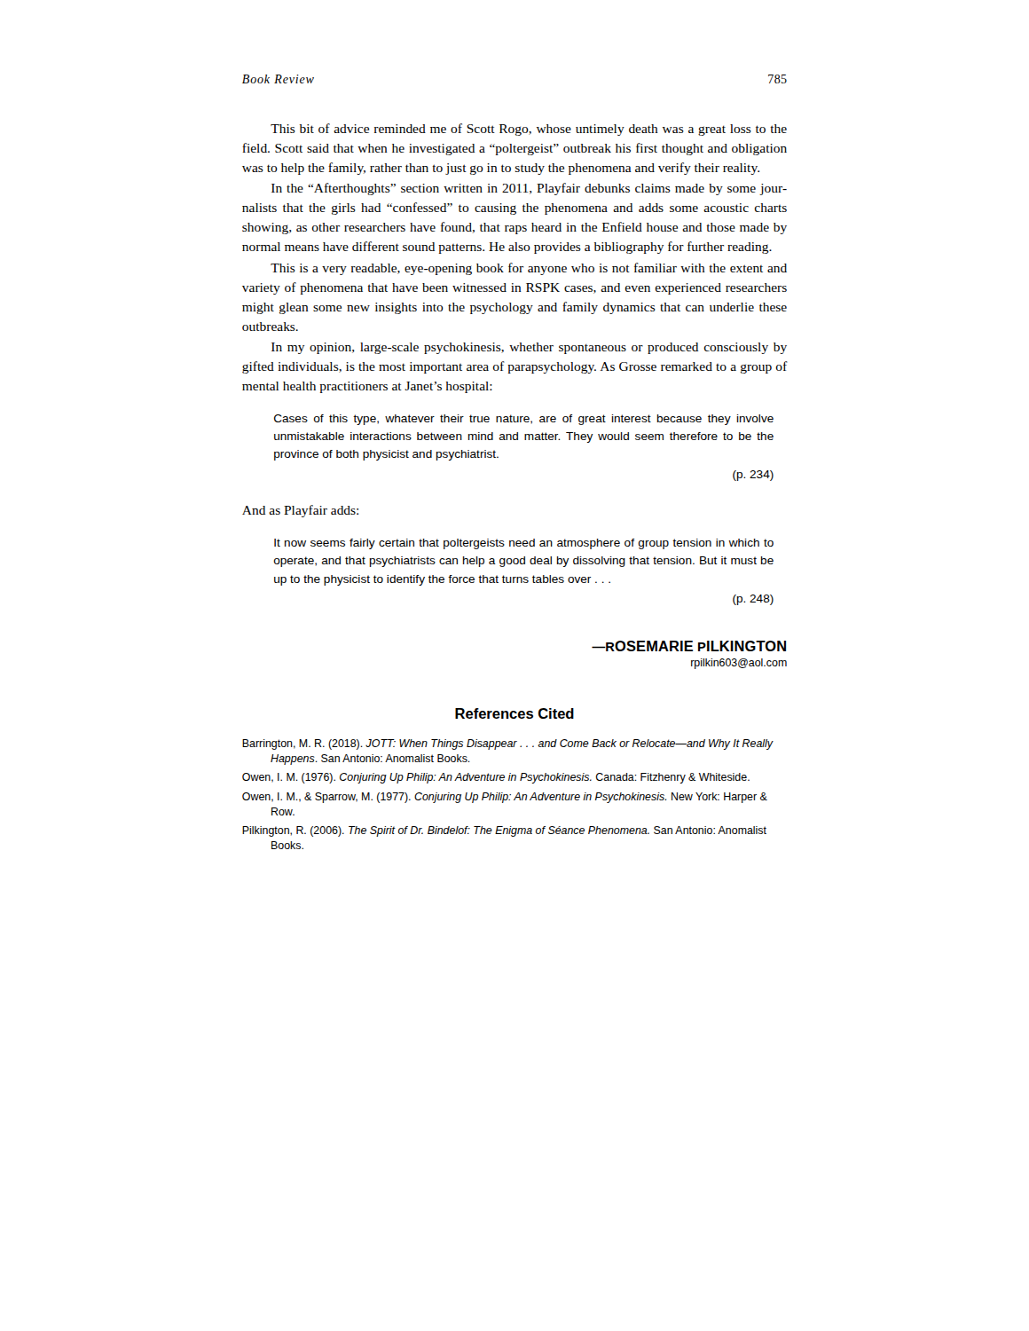Book Review 785
This bit of advice reminded me of Scott Rogo, whose untimely death was a great loss to the field. Scott said that when he investigated a “poltergeist” outbreak his first thought and obligation was to help the family, rather than to just go in to study the phenomena and verify their reality.
In the “Afterthoughts” section written in 2011, Playfair debunks claims made by some journalists that the girls had “confessed” to causing the phenomena and adds some acoustic charts showing, as other researchers have found, that raps heard in the Enfield house and those made by normal means have different sound patterns. He also provides a bibliography for further reading.
This is a very readable, eye-opening book for anyone who is not familiar with the extent and variety of phenomena that have been witnessed in RSPK cases, and even experienced researchers might glean some new insights into the psychology and family dynamics that can underlie these outbreaks.
In my opinion, large-scale psychokinesis, whether spontaneous or produced consciously by gifted individuals, is the most important area of parapsychology. As Grosse remarked to a group of mental health practitioners at Janet’s hospital:
Cases of this type, whatever their true nature, are of great interest because they involve unmistakable interactions between mind and matter. They would seem therefore to be the province of both physicist and psychiatrist.
(p. 234)
And as Playfair adds:
It now seems fairly certain that poltergeists need an atmosphere of group tension in which to operate, and that psychiatrists can help a good deal by dissolving that tension. But it must be up to the physicist to identify the force that turns tables over . . .
(p. 248)
—ROSEMARIE PILKINGTON
rpilkin603@aol.com
References Cited
Barrington, M. R. (2018). JOTT: When Things Disappear . . . and Come Back or Relocate—and Why It Really Happens. San Antonio: Anomalist Books.
Owen, I. M. (1976). Conjuring Up Philip: An Adventure in Psychokinesis. Canada: Fitzhenry & Whiteside.
Owen, I. M., & Sparrow, M. (1977). Conjuring Up Philip: An Adventure in Psychokinesis. New York: Harper & Row.
Pilkington, R. (2006). The Spirit of Dr. Bindelof: The Enigma of Séance Phenomena. San Antonio: Anomalist Books.